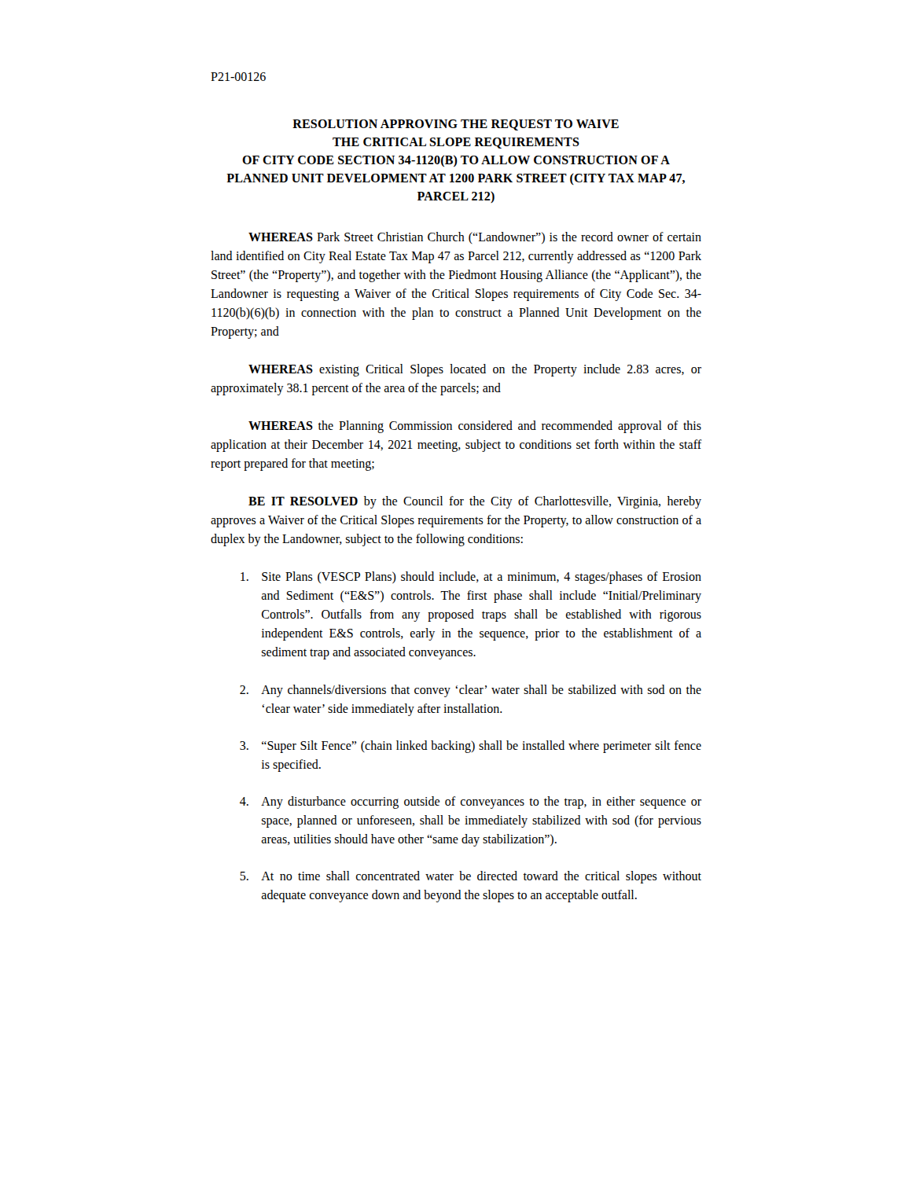P21-00126
Resolution Approving the Request to Waive
the Critical Slope Requirements
of City Code Section 34-1120(b) to Allow Construction of a Planned Unit Development at 1200 Park Street (City Tax Map 47, Parcel 212)
WHEREAS Park Street Christian Church (“Landowner”) is the record owner of certain land identified on City Real Estate Tax Map 47 as Parcel 212, currently addressed as “1200 Park Street” (the “Property”), and together with the Piedmont Housing Alliance (the “Applicant”), the Landowner is requesting a Waiver of the Critical Slopes requirements of City Code Sec. 34-1120(b)(6)(b) in connection with the plan to construct a Planned Unit Development on the Property; and
WHEREAS existing Critical Slopes located on the Property include 2.83 acres, or approximately 38.1 percent of the area of the parcels; and
WHEREAS the Planning Commission considered and recommended approval of this application at their December 14, 2021 meeting, subject to conditions set forth within the staff report prepared for that meeting;
BE IT RESOLVED by the Council for the City of Charlottesville, Virginia, hereby approves a Waiver of the Critical Slopes requirements for the Property, to allow construction of a duplex by the Landowner, subject to the following conditions:
Site Plans (VESCP Plans) should include, at a minimum, 4 stages/phases of Erosion and Sediment (“E&S”) controls. The first phase shall include “Initial/Preliminary Controls”. Outfalls from any proposed traps shall be established with rigorous independent E&S controls, early in the sequence, prior to the establishment of a sediment trap and associated conveyances.
Any channels/diversions that convey ‘clear’ water shall be stabilized with sod on the ‘clear water’ side immediately after installation.
“Super Silt Fence” (chain linked backing) shall be installed where perimeter silt fence is specified.
Any disturbance occurring outside of conveyances to the trap, in either sequence or space, planned or unforeseen, shall be immediately stabilized with sod (for pervious areas, utilities should have other “same day stabilization”).
At no time shall concentrated water be directed toward the critical slopes without adequate conveyance down and beyond the slopes to an acceptable outfall.